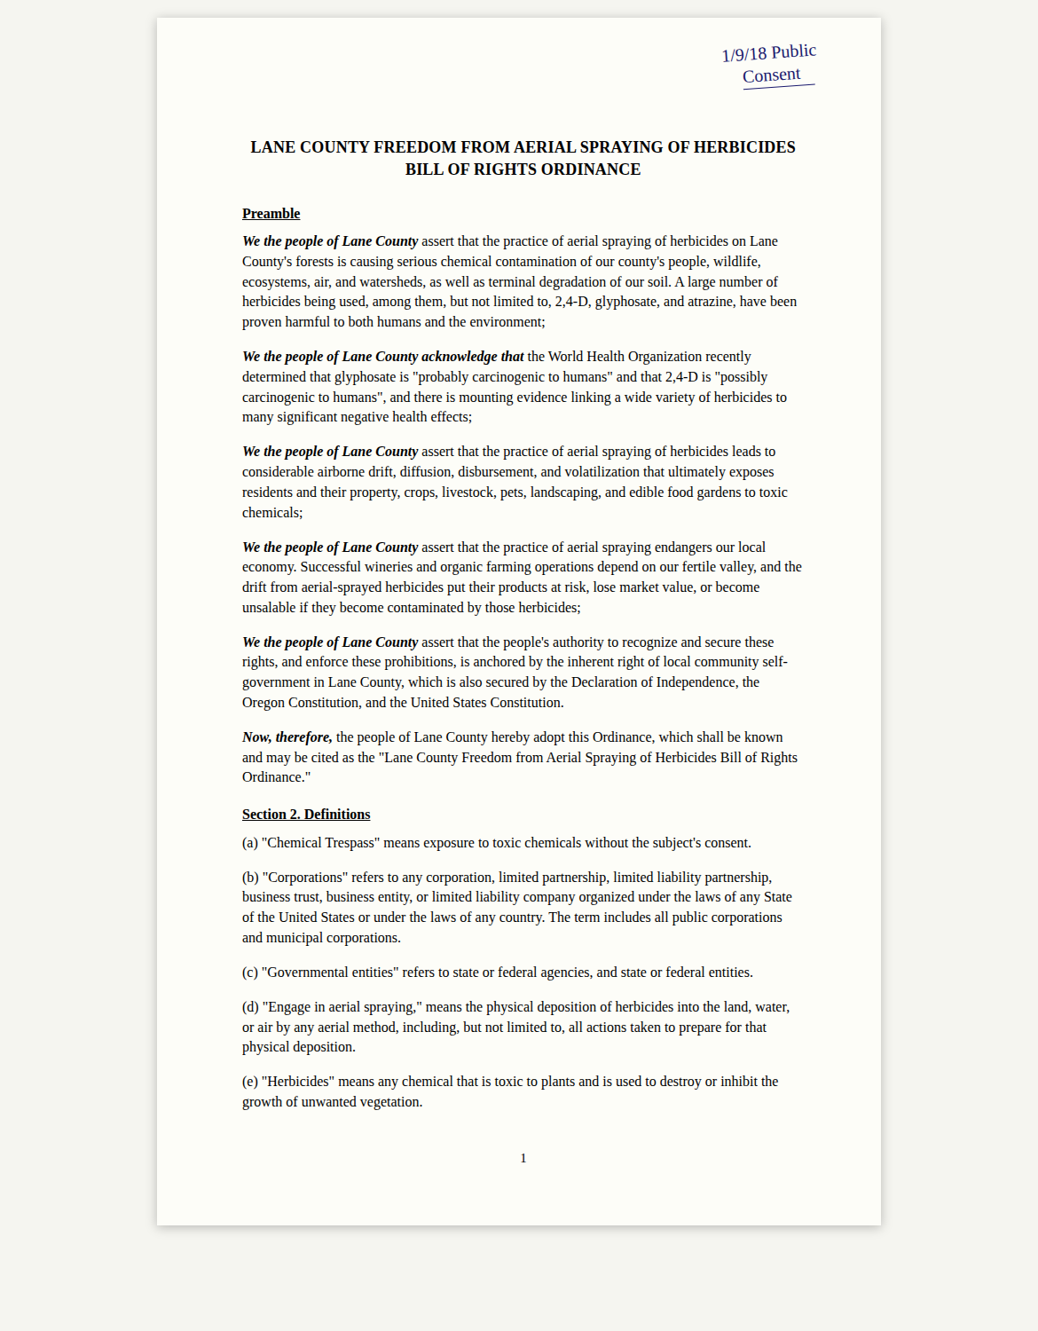1/9/18 PublicConsent
LANE COUNTY FREEDOM FROM AERIAL SPRAYING OF HERBICIDES
BILL OF RIGHTS ORDINANCE
Preamble
We the people of Lane County assert that the practice of aerial spraying of herbicides on Lane County's forests is causing serious chemical contamination of our county's people, wildlife, ecosystems, air, and watersheds, as well as terminal degradation of our soil. A large number of herbicides being used, among them, but not limited to, 2,4-D, glyphosate, and atrazine, have been proven harmful to both humans and the environment;
We the people of Lane County acknowledge that the World Health Organization recently determined that glyphosate is "probably carcinogenic to humans" and that 2,4-D is "possibly carcinogenic to humans", and there is mounting evidence linking a wide variety of herbicides to many significant negative health effects;
We the people of Lane County assert that the practice of aerial spraying of herbicides leads to considerable airborne drift, diffusion, disbursement, and volatilization that ultimately exposes residents and their property, crops, livestock, pets, landscaping, and edible food gardens to toxic chemicals;
We the people of Lane County assert that the practice of aerial spraying endangers our local economy. Successful wineries and organic farming operations depend on our fertile valley, and the drift from aerial-sprayed herbicides put their products at risk, lose market value, or become unsalable if they become contaminated by those herbicides;
We the people of Lane County assert that the people's authority to recognize and secure these rights, and enforce these prohibitions, is anchored by the inherent right of local community self-government in Lane County, which is also secured by the Declaration of Independence, the Oregon Constitution, and the United States Constitution.
Now, therefore, the people of Lane County hereby adopt this Ordinance, which shall be known and may be cited as the "Lane County Freedom from Aerial Spraying of Herbicides Bill of Rights Ordinance."
Section 2. Definitions
(a) "Chemical Trespass" means exposure to toxic chemicals without the subject's consent.
(b) "Corporations" refers to any corporation, limited partnership, limited liability partnership, business trust, business entity, or limited liability company organized under the laws of any State of the United States or under the laws of any country. The term includes all public corporations and municipal corporations.
(c) "Governmental entities" refers to state or federal agencies, and state or federal entities.
(d) "Engage in aerial spraying," means the physical deposition of herbicides into the land, water, or air by any aerial method, including, but not limited to, all actions taken to prepare for that physical deposition.
(e) "Herbicides" means any chemical that is toxic to plants and is used to destroy or inhibit the growth of unwanted vegetation.
1